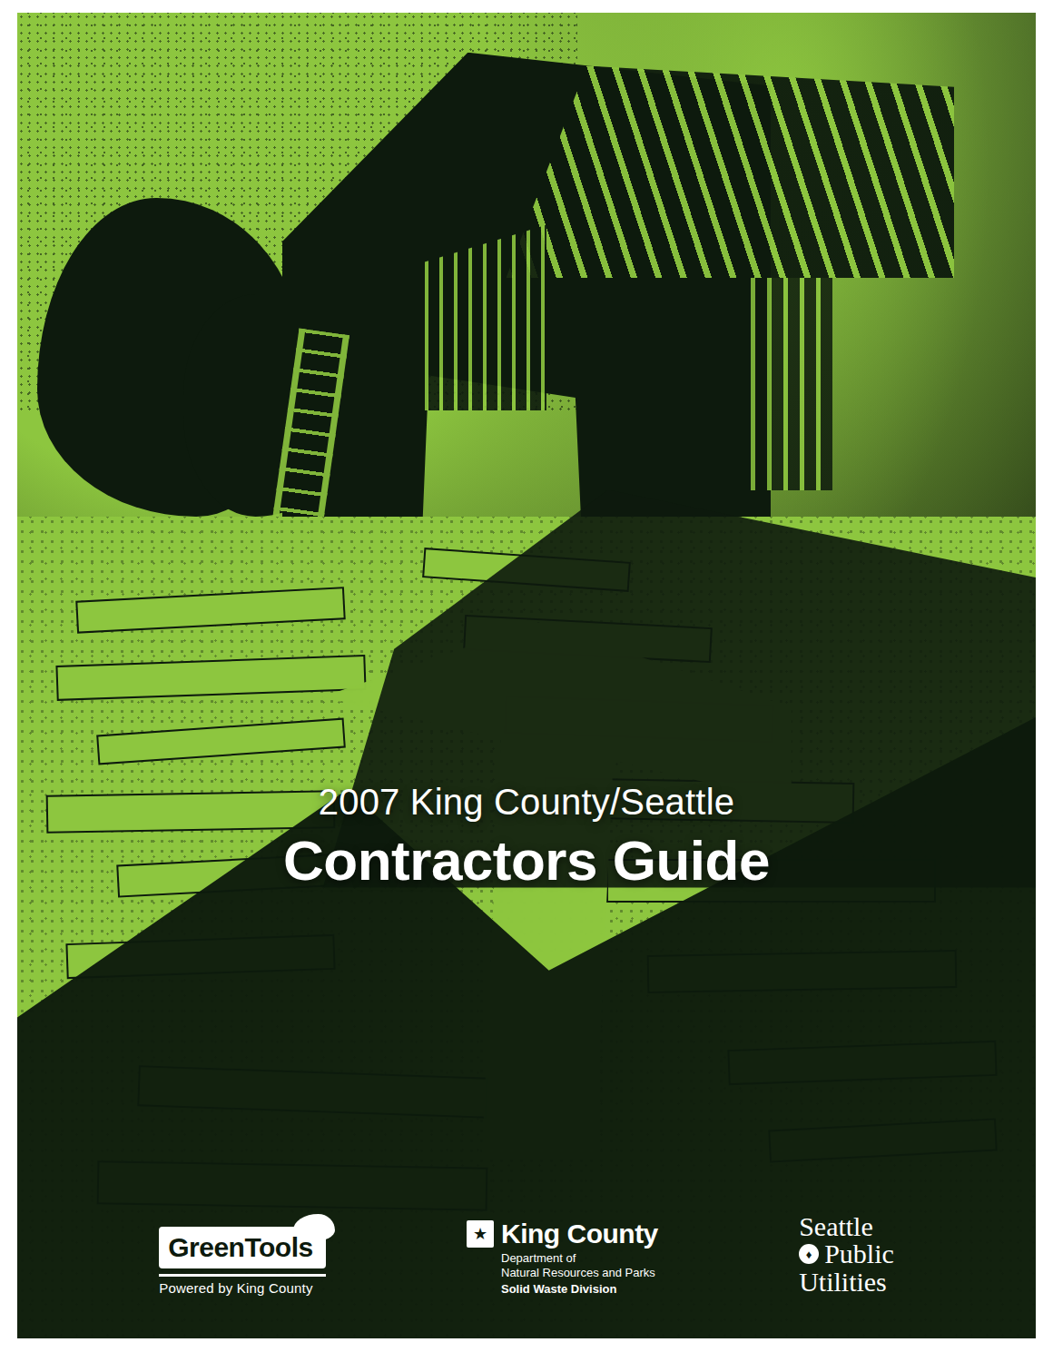2007 King County/Seattle
Contractors Guide
Green Tools
Powered by King County
★
King County
Department of
Natural Resources and Parks
Solid Waste Division
Seattle
♦ Public
Utilities